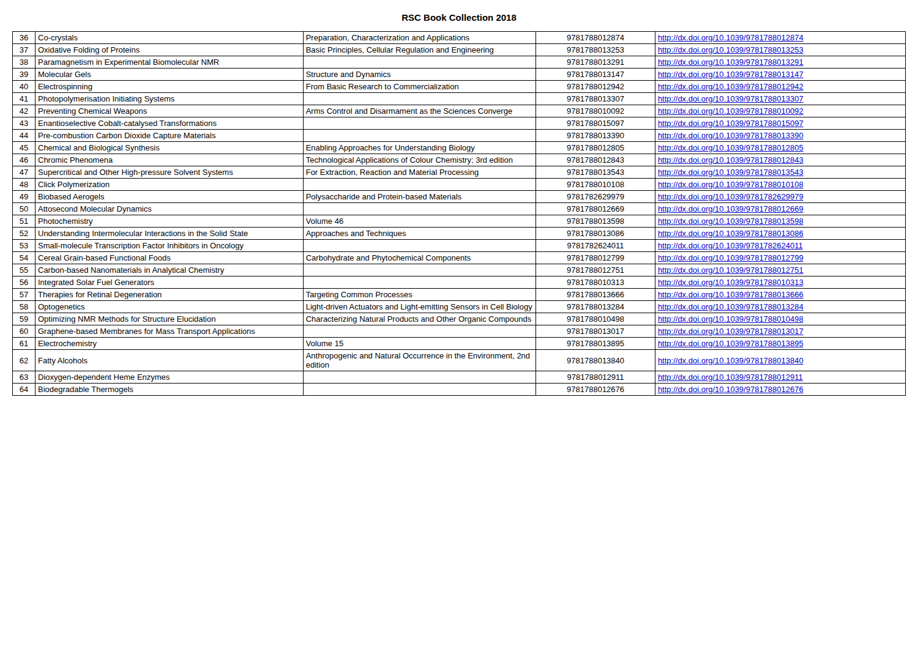RSC Book Collection 2018
| 36 | Co-crystals | Preparation, Characterization and Applications | 9781788012874 | http://dx.doi.org/10.1039/9781788012874 |
| 37 | Oxidative Folding of Proteins | Basic Principles, Cellular Regulation and Engineering | 9781788013253 | http://dx.doi.org/10.1039/9781788013253 |
| 38 | Paramagnetism in Experimental Biomolecular NMR | | 9781788013291 | http://dx.doi.org/10.1039/9781788013291 |
| 39 | Molecular Gels | Structure and Dynamics | 9781788013147 | http://dx.doi.org/10.1039/9781788013147 |
| 40 | Electrospinning | From Basic Research to Commercialization | 9781788012942 | http://dx.doi.org/10.1039/9781788012942 |
| 41 | Photopolymerisation Initiating Systems | | 9781788013307 | http://dx.doi.org/10.1039/9781788013307 |
| 42 | Preventing Chemical Weapons | Arms Control and Disarmament as the Sciences Converge | 9781788010092 | http://dx.doi.org/10.1039/9781788010092 |
| 43 | Enantioselective Cobalt-catalysed Transformations | | 9781788015097 | http://dx.doi.org/10.1039/9781788015097 |
| 44 | Pre-combustion Carbon Dioxide Capture Materials | | 9781788013390 | http://dx.doi.org/10.1039/9781788013390 |
| 45 | Chemical and Biological Synthesis | Enabling Approaches for Understanding Biology | 9781788012805 | http://dx.doi.org/10.1039/9781788012805 |
| 46 | Chromic Phenomena | Technological Applications of Colour Chemistry; 3rd edition | 9781788012843 | http://dx.doi.org/10.1039/9781788012843 |
| 47 | Supercritical and Other High-pressure Solvent Systems | For Extraction, Reaction and Material Processing | 9781788013543 | http://dx.doi.org/10.1039/9781788013543 |
| 48 | Click Polymerization | | 9781788010108 | http://dx.doi.org/10.1039/9781788010108 |
| 49 | Biobased Aerogels | Polysaccharide and Protein-based Materials | 9781782629979 | http://dx.doi.org/10.1039/9781782629979 |
| 50 | Attosecond Molecular Dynamics | | 9781788012669 | http://dx.doi.org/10.1039/9781788012669 |
| 51 | Photochemistry | Volume 46 | 9781788013598 | http://dx.doi.org/10.1039/9781788013598 |
| 52 | Understanding Intermolecular Interactions in the Solid State | Approaches and Techniques | 9781788013086 | http://dx.doi.org/10.1039/9781788013086 |
| 53 | Small-molecule Transcription Factor Inhibitors in Oncology | | 9781782624011 | http://dx.doi.org/10.1039/9781782624011 |
| 54 | Cereal Grain-based Functional Foods | Carbohydrate and Phytochemical Components | 9781788012799 | http://dx.doi.org/10.1039/9781788012799 |
| 55 | Carbon-based Nanomaterials in Analytical Chemistry | | 9781788012751 | http://dx.doi.org/10.1039/9781788012751 |
| 56 | Integrated Solar Fuel Generators | | 9781788010313 | http://dx.doi.org/10.1039/9781788010313 |
| 57 | Therapies for Retinal Degeneration | Targeting Common Processes | 9781788013666 | http://dx.doi.org/10.1039/9781788013666 |
| 58 | Optogenetics | Light-driven Actuators and Light-emitting Sensors in Cell Biology | 9781788013284 | http://dx.doi.org/10.1039/9781788013284 |
| 59 | Optimizing NMR Methods for Structure Elucidation | Characterizing Natural Products and Other Organic Compounds | 9781788010498 | http://dx.doi.org/10.1039/9781788010498 |
| 60 | Graphene-based Membranes for Mass Transport Applications | | 9781788013017 | http://dx.doi.org/10.1039/9781788013017 |
| 61 | Electrochemistry | Volume 15 | 9781788013895 | http://dx.doi.org/10.1039/9781788013895 |
| 62 | Fatty Alcohols | Anthropogenic and Natural Occurrence in the Environment, 2nd edition | 9781788013840 | http://dx.doi.org/10.1039/9781788013840 |
| 63 | Dioxygen-dependent Heme Enzymes | | 9781788012911 | http://dx.doi.org/10.1039/9781788012911 |
| 64 | Biodegradable Thermogels | | 9781788012676 | http://dx.doi.org/10.1039/9781788012676 |